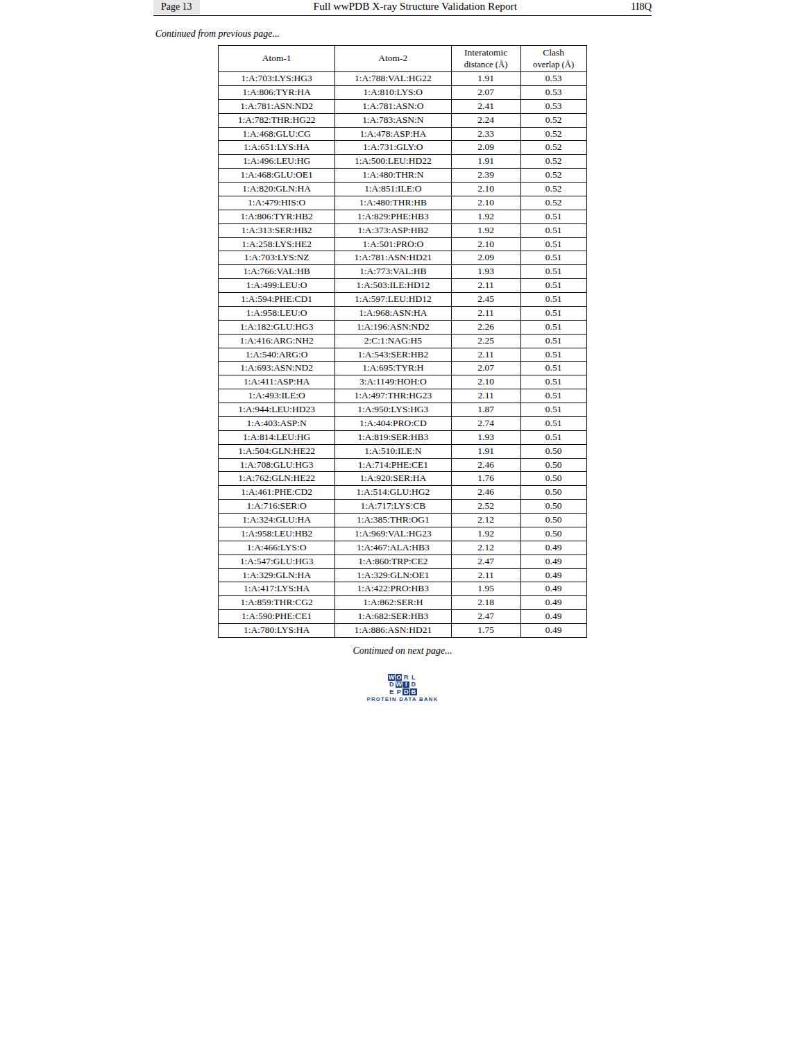Page 13
Full wwPDB X-ray Structure Validation Report
1I8Q
Continued from previous page...
| Atom-1 | Atom-2 | Interatomic distance (Å) | Clash overlap (Å) |
| --- | --- | --- | --- |
| 1:A:703:LYS:HG3 | 1:A:788:VAL:HG22 | 1.91 | 0.53 |
| 1:A:806:TYR:HA | 1:A:810:LYS:O | 2.07 | 0.53 |
| 1:A:781:ASN:ND2 | 1:A:781:ASN:O | 2.41 | 0.53 |
| 1:A:782:THR:HG22 | 1:A:783:ASN:N | 2.24 | 0.52 |
| 1:A:468:GLU:CG | 1:A:478:ASP:HA | 2.33 | 0.52 |
| 1:A:651:LYS:HA | 1:A:731:GLY:O | 2.09 | 0.52 |
| 1:A:496:LEU:HG | 1:A:500:LEU:HD22 | 1.91 | 0.52 |
| 1:A:468:GLU:OE1 | 1:A:480:THR:N | 2.39 | 0.52 |
| 1:A:820:GLN:HA | 1:A:851:ILE:O | 2.10 | 0.52 |
| 1:A:479:HIS:O | 1:A:480:THR:HB | 2.10 | 0.52 |
| 1:A:806:TYR:HB2 | 1:A:829:PHE:HB3 | 1.92 | 0.51 |
| 1:A:313:SER:HB2 | 1:A:373:ASP:HB2 | 1.92 | 0.51 |
| 1:A:258:LYS:HE2 | 1:A:501:PRO:O | 2.10 | 0.51 |
| 1:A:703:LYS:NZ | 1:A:781:ASN:HD21 | 2.09 | 0.51 |
| 1:A:766:VAL:HB | 1:A:773:VAL:HB | 1.93 | 0.51 |
| 1:A:499:LEU:O | 1:A:503:ILE:HD12 | 2.11 | 0.51 |
| 1:A:594:PHE:CD1 | 1:A:597:LEU:HD12 | 2.45 | 0.51 |
| 1:A:958:LEU:O | 1:A:968:ASN:HA | 2.11 | 0.51 |
| 1:A:182:GLU:HG3 | 1:A:196:ASN:ND2 | 2.26 | 0.51 |
| 1:A:416:ARG:NH2 | 2:C:1:NAG:H5 | 2.25 | 0.51 |
| 1:A:540:ARG:O | 1:A:543:SER:HB2 | 2.11 | 0.51 |
| 1:A:693:ASN:ND2 | 1:A:695:TYR:H | 2.07 | 0.51 |
| 1:A:411:ASP:HA | 3:A:1149:HOH:O | 2.10 | 0.51 |
| 1:A:493:ILE:O | 1:A:497:THR:HG23 | 2.11 | 0.51 |
| 1:A:944:LEU:HD23 | 1:A:950:LYS:HG3 | 1.87 | 0.51 |
| 1:A:403:ASP:N | 1:A:404:PRO:CD | 2.74 | 0.51 |
| 1:A:814:LEU:HG | 1:A:819:SER:HB3 | 1.93 | 0.51 |
| 1:A:504:GLN:HE22 | 1:A:510:ILE:N | 1.91 | 0.50 |
| 1:A:708:GLU:HG3 | 1:A:714:PHE:CE1 | 2.46 | 0.50 |
| 1:A:762:GLN:HE22 | 1:A:920:SER:HA | 1.76 | 0.50 |
| 1:A:461:PHE:CD2 | 1:A:514:GLU:HG2 | 2.46 | 0.50 |
| 1:A:716:SER:O | 1:A:717:LYS:CB | 2.52 | 0.50 |
| 1:A:324:GLU:HA | 1:A:385:THR:OG1 | 2.12 | 0.50 |
| 1:A:958:LEU:HB2 | 1:A:969:VAL:HG23 | 1.92 | 0.50 |
| 1:A:466:LYS:O | 1:A:467:ALA:HB3 | 2.12 | 0.49 |
| 1:A:547:GLU:HG3 | 1:A:860:TRP:CE2 | 2.47 | 0.49 |
| 1:A:329:GLN:HA | 1:A:329:GLN:OE1 | 2.11 | 0.49 |
| 1:A:417:LYS:HA | 1:A:422:PRO:HB3 | 1.95 | 0.49 |
| 1:A:859:THR:CG2 | 1:A:862:SER:H | 2.18 | 0.49 |
| 1:A:590:PHE:CE1 | 1:A:682:SER:HB3 | 2.47 | 0.49 |
| 1:A:780:LYS:HA | 1:A:886:ASN:HD21 | 1.75 | 0.49 |
Continued on next page...
WORL DWID EPDB
PROTEIN DATA BANK